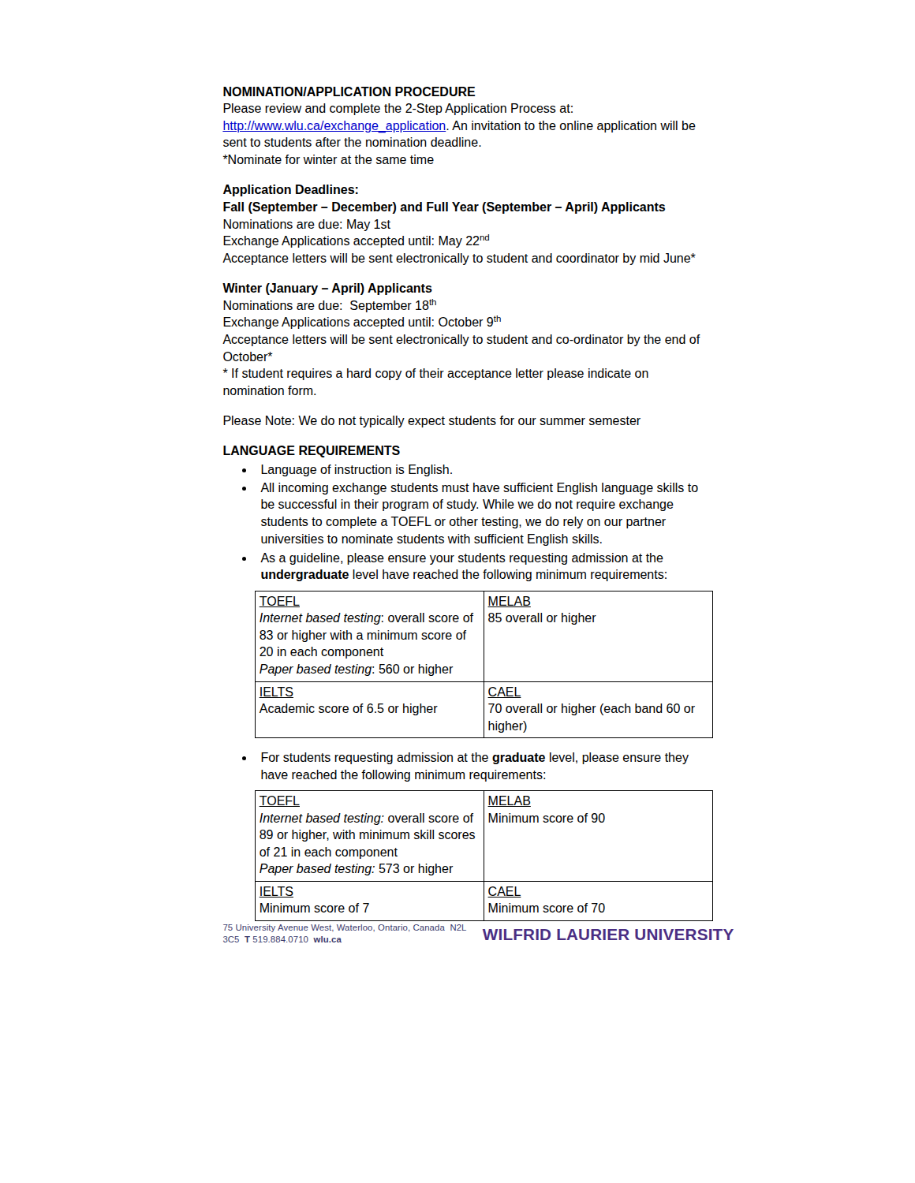NOMINATION/APPLICATION PROCEDURE
Please review and complete the 2-Step Application Process at:
http://www.wlu.ca/exchange_application. An invitation to the online application will be sent to students after the nomination deadline.
*Nominate for winter at the same time
Application Deadlines:
Fall (September – December) and Full Year (September – April) Applicants
Nominations are due: May 1st
Exchange Applications accepted until: May 22nd
Acceptance letters will be sent electronically to student and coordinator by mid June*
Winter (January – April) Applicants
Nominations are due: September 18th
Exchange Applications accepted until: October 9th
Acceptance letters will be sent electronically to student and co-ordinator by the end of October*
* If student requires a hard copy of their acceptance letter please indicate on nomination form.
Please Note: We do not typically expect students for our summer semester
LANGUAGE REQUIREMENTS
Language of instruction is English.
All incoming exchange students must have sufficient English language skills to be successful in their program of study. While we do not require exchange students to complete a TOEFL or other testing, we do rely on our partner universities to nominate students with sufficient English skills.
As a guideline, please ensure your students requesting admission at the undergraduate level have reached the following minimum requirements:
| TOEFL Internet based testing : overall score of 83 or higher with a minimum score of 20 in each component Paper based testing : 560 or higher | MELAB 85 overall or higher |
| IELTS Academic score of 6.5 or higher | CAEL 70 overall or higher (each band 60 or higher) |
For students requesting admission at the graduate level, please ensure they have reached the following minimum requirements:
| TOEFL Internet based testing: overall score of 89 or higher, with minimum skill scores of 21 in each component Paper based testing: 573 or higher | MELAB Minimum score of 90 |
| IELTS Minimum score of 7 | CAEL Minimum score of 70 |
75 University Avenue West, Waterloo, Ontario, Canada N2L 3C5 T 519.884.0710 wlu.ca
WILFRID LAURIER UNIVERSITY